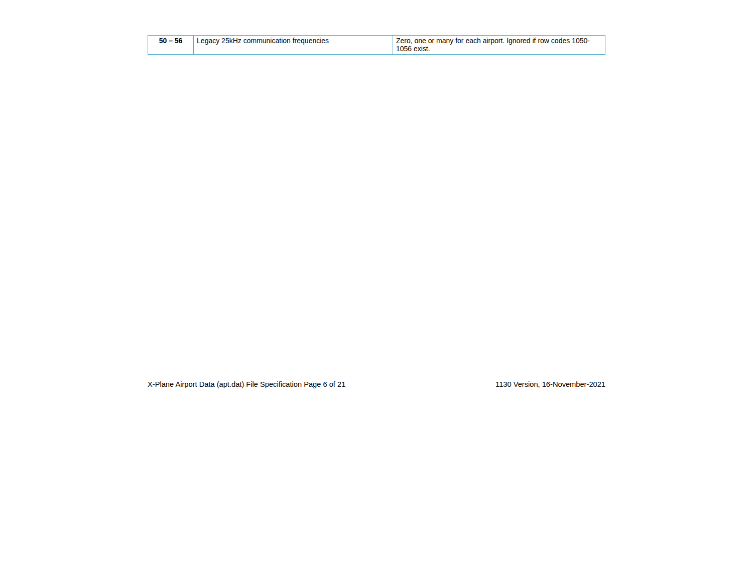| 50 – 56 | Legacy 25kHz communication frequencies | Zero, one or many for each airport. Ignored if row codes 1050-1056 exist. |
X-Plane Airport Data (apt.dat) File Specification Page 6 of 21
1130 Version, 16-November-2021